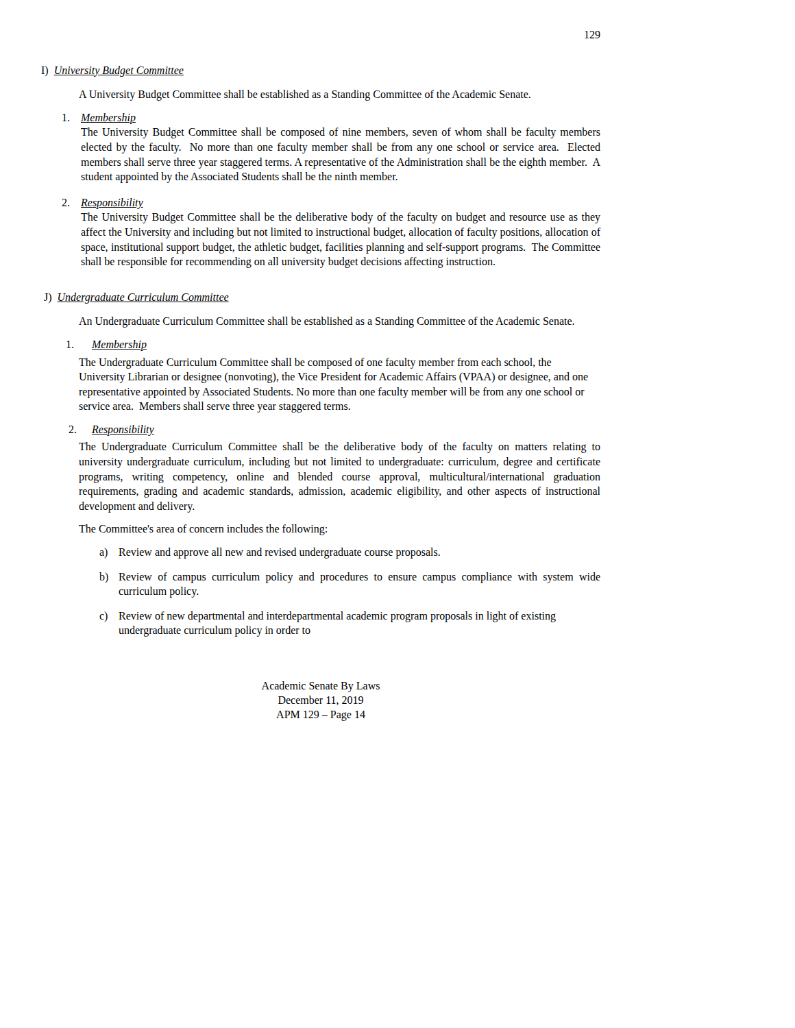129
I) University Budget Committee
A University Budget Committee shall be established as a Standing Committee of the Academic Senate.
1.
Membership
The University Budget Committee shall be composed of nine members, seven of whom shall be faculty members elected by the faculty. No more than one faculty member shall be from any one school or service area. Elected members shall serve three year staggered terms. A representative of the Administration shall be the eighth member. A student appointed by the Associated Students shall be the ninth member.
2.
Responsibility
The University Budget Committee shall be the deliberative body of the faculty on budget and resource use as they affect the University and including but not limited to instructional budget, allocation of faculty positions, allocation of space, institutional support budget, the athletic budget, facilities planning and self-support programs. The Committee shall be responsible for recommending on all university budget decisions affecting instruction.
J) Undergraduate Curriculum Committee
An Undergraduate Curriculum Committee shall be established as a Standing Committee of the Academic Senate.
1.
Membership
The Undergraduate Curriculum Committee shall be composed of one faculty member from each school, the University Librarian or designee (nonvoting), the Vice President for Academic Affairs (VPAA) or designee, and one representative appointed by Associated Students. No more than one faculty member will be from any one school or service area. Members shall serve three year staggered terms.
2.
Responsibility
The Undergraduate Curriculum Committee shall be the deliberative body of the faculty on matters relating to university undergraduate curriculum, including but not limited to undergraduate: curriculum, degree and certificate programs, writing competency, online and blended course approval, multicultural/international graduation requirements, grading and academic standards, admission, academic eligibility, and other aspects of instructional development and delivery.
The Committee's area of concern includes the following:
a)
Review and approve all new and revised undergraduate course proposals.
b)
Review of campus curriculum policy and procedures to ensure campus compliance with system wide curriculum policy.
c)
Review of new departmental and interdepartmental academic program proposals in light of existing undergraduate curriculum policy in order to
Academic Senate By Laws
December 11, 2019
APM 129 – Page 14